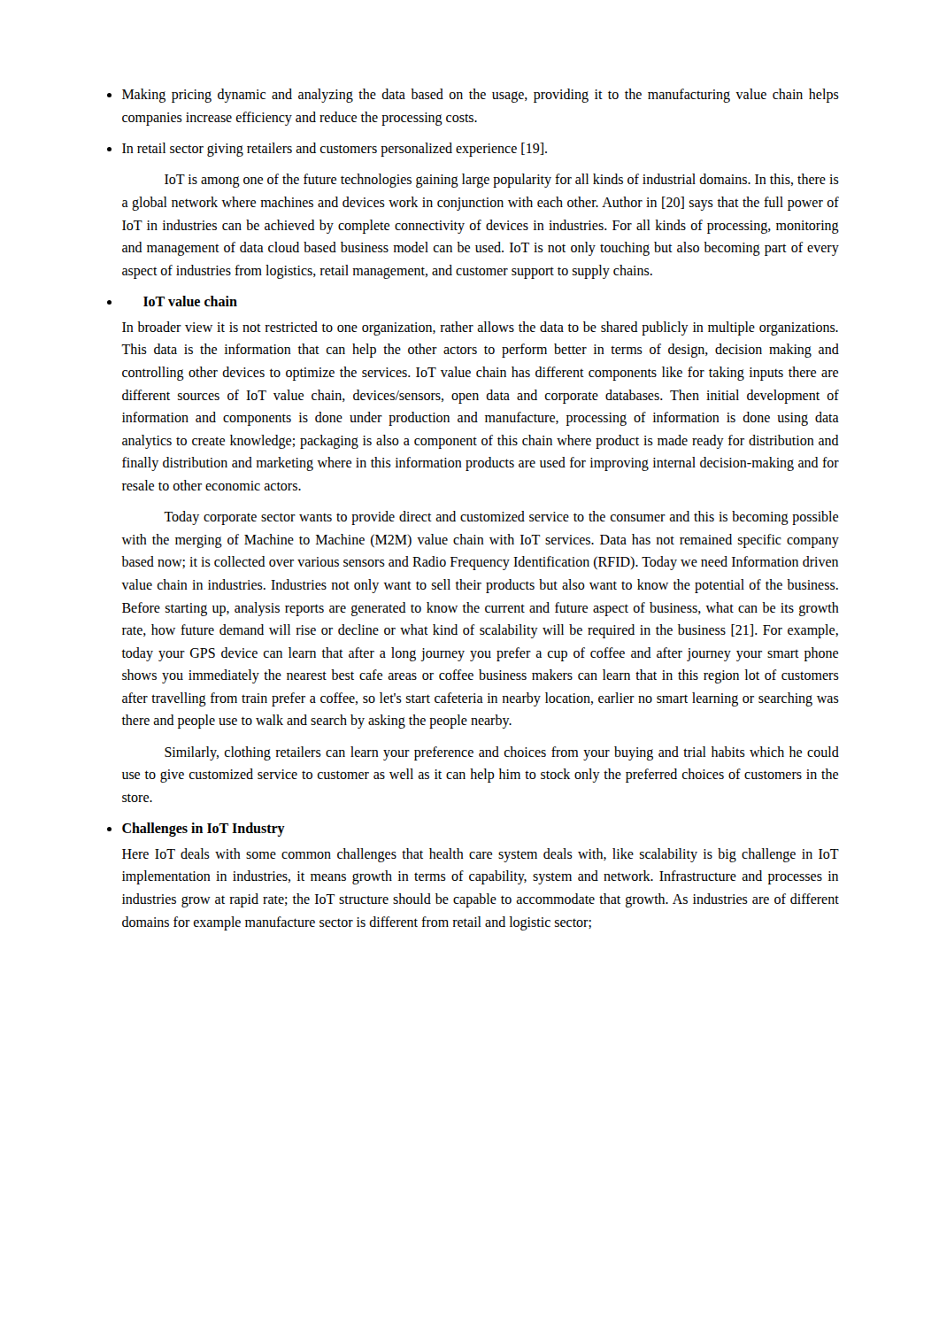Making pricing dynamic and analyzing the data based on the usage, providing it to the manufacturing value chain helps companies increase efficiency and reduce the processing costs.
In retail sector giving retailers and customers personalized experience [19].
IoT is among one of the future technologies gaining large popularity for all kinds of industrial domains. In this, there is a global network where machines and devices work in conjunction with each other. Author in [20] says that the full power of IoT in industries can be achieved by complete connectivity of devices in industries. For all kinds of processing, monitoring and management of data cloud based business model can be used. IoT is not only touching but also becoming part of every aspect of industries from logistics, retail management, and customer support to supply chains.
IoT value chain
In broader view it is not restricted to one organization, rather allows the data to be shared publicly in multiple organizations. This data is the information that can help the other actors to perform better in terms of design, decision making and controlling other devices to optimize the services. IoT value chain has different components like for taking inputs there are different sources of IoT value chain, devices/sensors, open data and corporate databases. Then initial development of information and components is done under production and manufacture, processing of information is done using data analytics to create knowledge; packaging is also a component of this chain where product is made ready for distribution and finally distribution and marketing where in this information products are used for improving internal decision-making and for resale to other economic actors.
Today corporate sector wants to provide direct and customized service to the consumer and this is becoming possible with the merging of Machine to Machine (M2M) value chain with IoT services. Data has not remained specific company based now; it is collected over various sensors and Radio Frequency Identification (RFID). Today we need Information driven value chain in industries. Industries not only want to sell their products but also want to know the potential of the business. Before starting up, analysis reports are generated to know the current and future aspect of business, what can be its growth rate, how future demand will rise or decline or what kind of scalability will be required in the business [21]. For example, today your GPS device can learn that after a long journey you prefer a cup of coffee and after journey your smart phone shows you immediately the nearest best cafe areas or coffee business makers can learn that in this region lot of customers after travelling from train prefer a coffee, so let's start cafeteria in nearby location, earlier no smart learning or searching was there and people use to walk and search by asking the people nearby.
Similarly, clothing retailers can learn your preference and choices from your buying and trial habits which he could use to give customized service to customer as well as it can help him to stock only the preferred choices of customers in the store.
Challenges in IoT Industry
Here IoT deals with some common challenges that health care system deals with, like scalability is big challenge in IoT implementation in industries, it means growth in terms of capability, system and network. Infrastructure and processes in industries grow at rapid rate; the IoT structure should be capable to accommodate that growth. As industries are of different domains for example manufacture sector is different from retail and logistic sector;